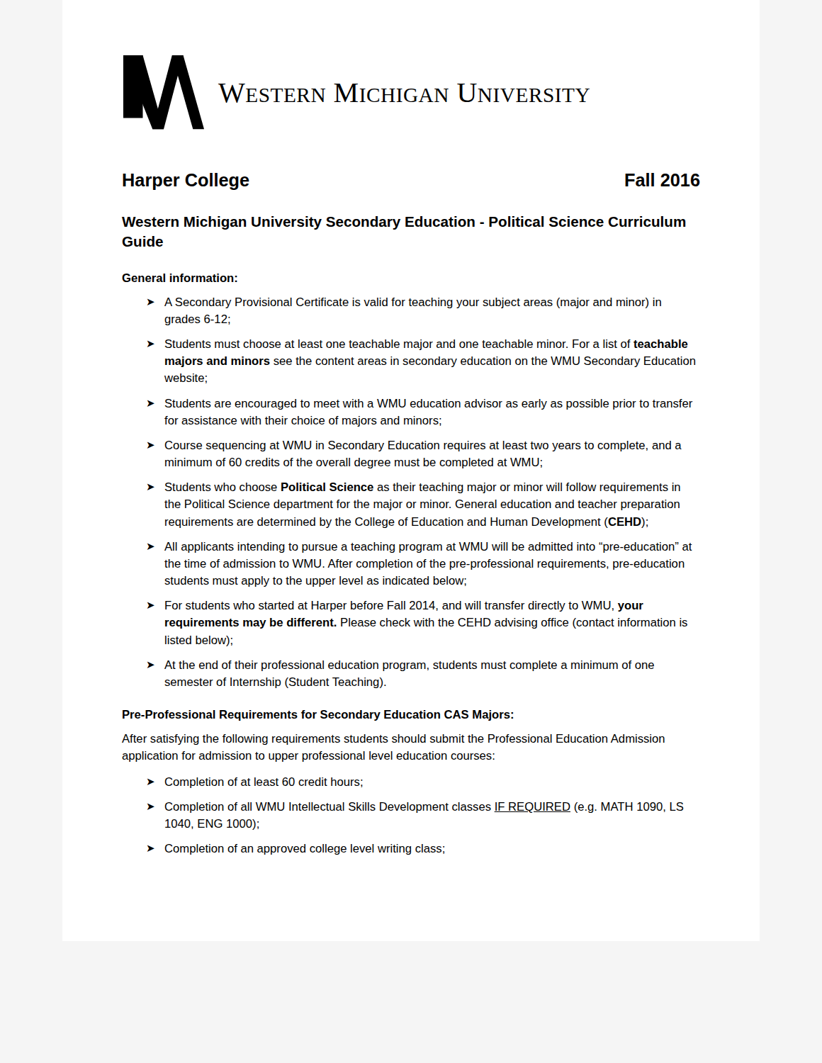WESTERN MICHIGAN UNIVERSITY
Harper College Fall 2016
Western Michigan University Secondary Education - Political Science Curriculum Guide
General information:
A Secondary Provisional Certificate is valid for teaching your subject areas (major and minor) in grades 6-12;
Students must choose at least one teachable major and one teachable minor. For a list of teachable majors and minors see the content areas in secondary education on the WMU Secondary Education website;
Students are encouraged to meet with a WMU education advisor as early as possible prior to transfer for assistance with their choice of majors and minors;
Course sequencing at WMU in Secondary Education requires at least two years to complete, and a minimum of 60 credits of the overall degree must be completed at WMU;
Students who choose Political Science as their teaching major or minor will follow requirements in the Political Science department for the major or minor. General education and teacher preparation requirements are determined by the College of Education and Human Development (CEHD);
All applicants intending to pursue a teaching program at WMU will be admitted into “pre-education” at the time of admission to WMU. After completion of the pre-professional requirements, pre-education students must apply to the upper level as indicated below;
For students who started at Harper before Fall 2014, and will transfer directly to WMU, your requirements may be different. Please check with the CEHD advising office (contact information is listed below);
At the end of their professional education program, students must complete a minimum of one semester of Internship (Student Teaching).
Pre-Professional Requirements for Secondary Education CAS Majors:
After satisfying the following requirements students should submit the Professional Education Admission application for admission to upper professional level education courses:
Completion of at least 60 credit hours;
Completion of all WMU Intellectual Skills Development classes IF REQUIRED (e.g. MATH 1090, LS 1040, ENG 1000);
Completion of an approved college level writing class;